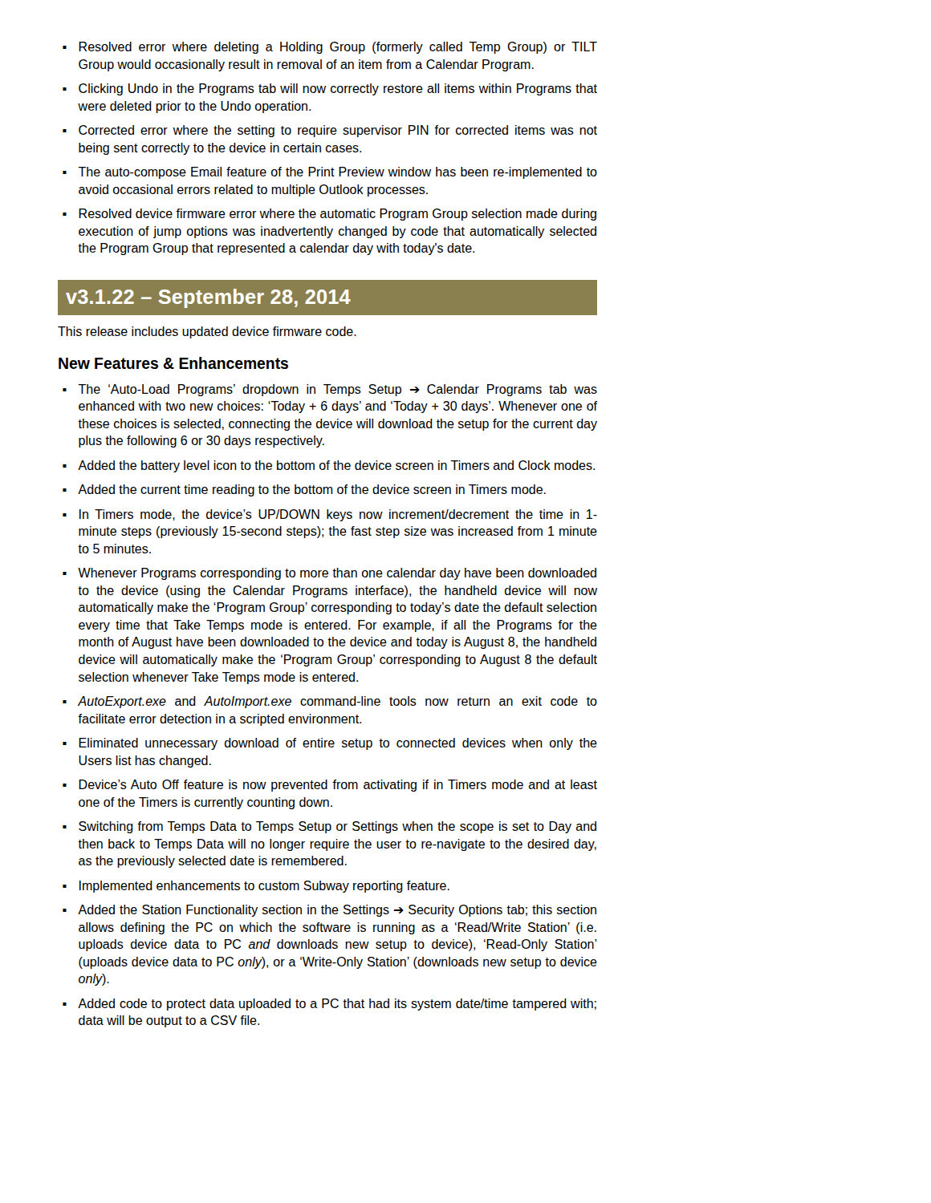Resolved error where deleting a Holding Group (formerly called Temp Group) or TILT Group would occasionally result in removal of an item from a Calendar Program.
Clicking Undo in the Programs tab will now correctly restore all items within Programs that were deleted prior to the Undo operation.
Corrected error where the setting to require supervisor PIN for corrected items was not being sent correctly to the device in certain cases.
The auto-compose Email feature of the Print Preview window has been re-implemented to avoid occasional errors related to multiple Outlook processes.
Resolved device firmware error where the automatic Program Group selection made during execution of jump options was inadvertently changed by code that automatically selected the Program Group that represented a calendar day with today's date.
v3.1.22 – September 28, 2014
This release includes updated device firmware code.
New Features & Enhancements
The ‘Auto-Load Programs’ dropdown in Temps Setup ➔ Calendar Programs tab was enhanced with two new choices: ‘Today + 6 days’ and ‘Today + 30 days’. Whenever one of these choices is selected, connecting the device will download the setup for the current day plus the following 6 or 30 days respectively.
Added the battery level icon to the bottom of the device screen in Timers and Clock modes.
Added the current time reading to the bottom of the device screen in Timers mode.
In Timers mode, the device’s UP/DOWN keys now increment/decrement the time in 1-minute steps (previously 15-second steps); the fast step size was increased from 1 minute to 5 minutes.
Whenever Programs corresponding to more than one calendar day have been downloaded to the device (using the Calendar Programs interface), the handheld device will now automatically make the ‘Program Group’ corresponding to today’s date the default selection every time that Take Temps mode is entered. For example, if all the Programs for the month of August have been downloaded to the device and today is August 8, the handheld device will automatically make the ‘Program Group’ corresponding to August 8 the default selection whenever Take Temps mode is entered.
AutoExport.exe and AutoImport.exe command-line tools now return an exit code to facilitate error detection in a scripted environment.
Eliminated unnecessary download of entire setup to connected devices when only the Users list has changed.
Device’s Auto Off feature is now prevented from activating if in Timers mode and at least one of the Timers is currently counting down.
Switching from Temps Data to Temps Setup or Settings when the scope is set to Day and then back to Temps Data will no longer require the user to re-navigate to the desired day, as the previously selected date is remembered.
Implemented enhancements to custom Subway reporting feature.
Added the Station Functionality section in the Settings ➔ Security Options tab; this section allows defining the PC on which the software is running as a ‘Read/Write Station’ (i.e. uploads device data to PC and downloads new setup to device), ‘Read-Only Station’ (uploads device data to PC only), or a ‘Write-Only Station’ (downloads new setup to device only).
Added code to protect data uploaded to a PC that had its system date/time tampered with; data will be output to a CSV file.